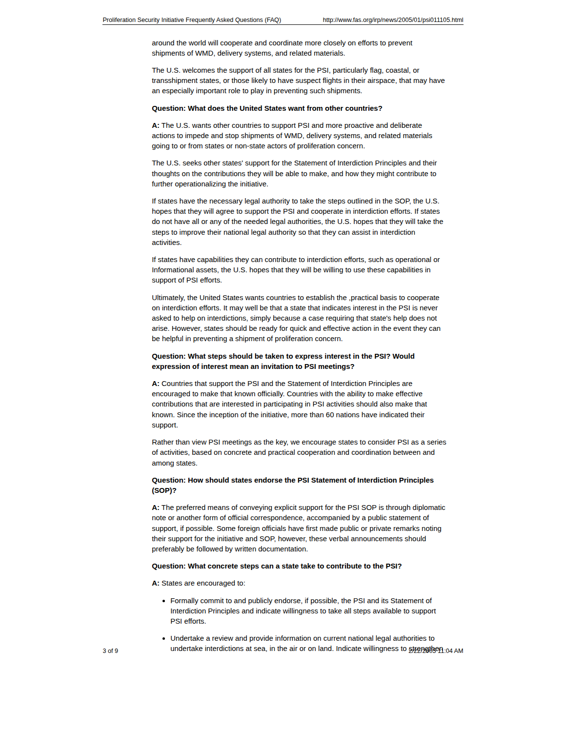Proliferation Security Initiative Frequently Asked Questions (FAQ) http://www.fas.org/irp/news/2005/01/psi011105.html
around the world will cooperate and coordinate more closely on efforts to prevent shipments of WMD, delivery systems, and related materials.
The U.S. welcomes the support of all states for the PSI, particularly flag, coastal, or transshipment states, or those likely to have suspect flights in their airspace, that may have an especially important role to play in preventing such shipments.
Question: What does the United States want from other countries?
A: The U.S. wants other countries to support PSI and more proactive and deliberate actions to impede and stop shipments of WMD, delivery systems, and related materials going to or from states or non-state actors of proliferation concern.
The U.S. seeks other states' support for the Statement of Interdiction Principles and their thoughts on the contributions they will be able to make, and how they might contribute to further operationalizing the initiative.
If states have the necessary legal authority to take the steps outlined in the SOP, the U.S. hopes that they will agree to support the PSI and cooperate in interdiction efforts. If states do not have all or any of the needed legal authorities, the U.S. hopes that they will take the steps to improve their national legal authority so that they can assist in interdiction activities.
If states have capabilities they can contribute to interdiction efforts, such as operational or Informational assets, the U.S. hopes that they will be willing to use these capabilities in support of PSI efforts.
Ultimately, the United States wants countries to establish the ,practical basis to cooperate on interdiction efforts. It may well be that a state that indicates interest in the PSI is never asked to help on interdictions, simply because a case requiring that state's help does not arise. However, states should be ready for quick and effective action in the event they can be helpful in preventing a shipment of proliferation concern.
Question: What steps should be taken to express interest in the PSI? Would expression of interest mean an invitation to PSI meetings?
A: Countries that support the PSI and the Statement of Interdiction Principles are encouraged to make that known officially. Countries with the ability to make effective contributions that are interested in participating in PSI activities should also make that known. Since the inception of the initiative, more than 60 nations have indicated their support.
Rather than view PSI meetings as the key, we encourage states to consider PSI as a series of activities, based on concrete and practical cooperation and coordination between and among states.
Question: How should states endorse the PSI Statement of Interdiction Principles (SOP)?
A: The preferred means of conveying explicit support for the PSI SOP is through diplomatic note or another form of official correspondence, accompanied by a public statement of support, if possible. Some foreign officials have first made public or private remarks noting their support for the initiative and SOP, however, these verbal announcements should preferably be followed by written documentation.
Question: What concrete steps can a state take to contribute to the PSI?
A: States are encouraged to:
Formally commit to and publicly endorse, if possible, the PSI and its Statement of Interdiction Principles and indicate willingness to take all steps available to support PSI efforts.
Undertake a review and provide information on current national legal authorities to undertake interdictions at sea, in the air or on land. Indicate willingness to strengthen
3 of 9 2/22/2005 11:04 AM